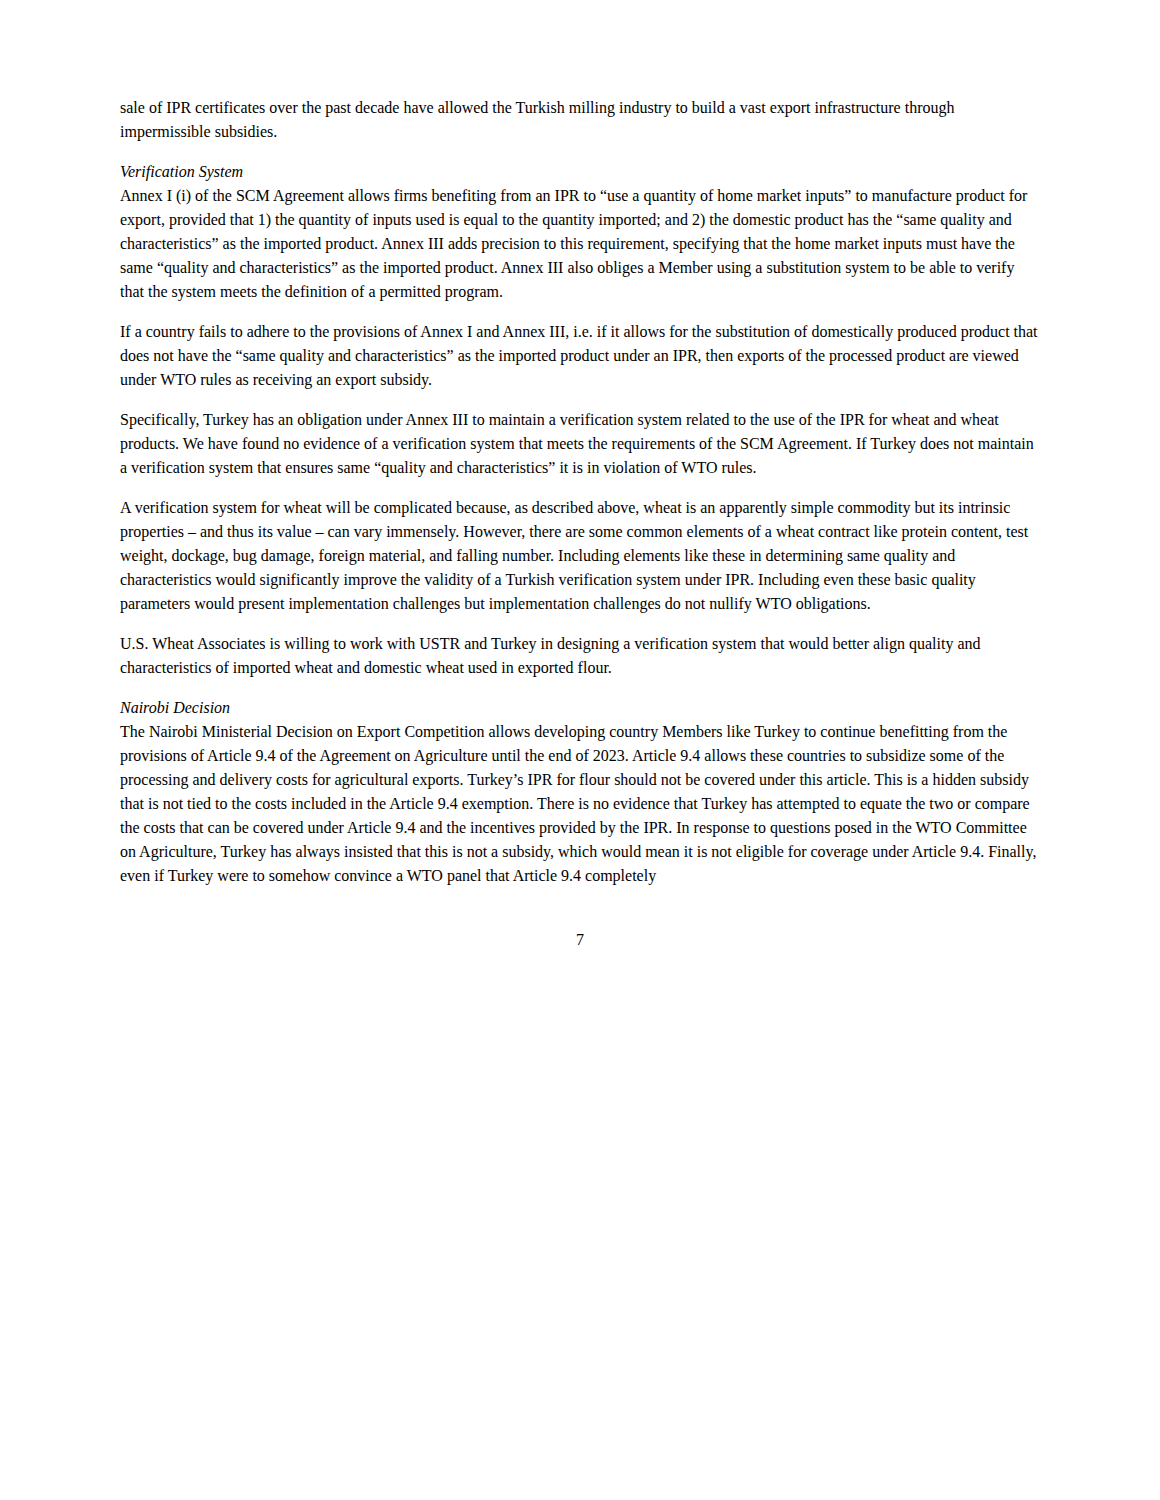sale of IPR certificates over the past decade have allowed the Turkish milling industry to build a vast export infrastructure through impermissible subsidies.
Verification System
Annex I (i) of the SCM Agreement allows firms benefiting from an IPR to “use a quantity of home market inputs” to manufacture product for export, provided that 1) the quantity of inputs used is equal to the quantity imported; and 2) the domestic product has the “same quality and characteristics” as the imported product. Annex III adds precision to this requirement, specifying that the home market inputs must have the same “quality and characteristics” as the imported product. Annex III also obliges a Member using a substitution system to be able to verify that the system meets the definition of a permitted program.
If a country fails to adhere to the provisions of Annex I and Annex III, i.e. if it allows for the substitution of domestically produced product that does not have the “same quality and characteristics” as the imported product under an IPR, then exports of the processed product are viewed under WTO rules as receiving an export subsidy.
Specifically, Turkey has an obligation under Annex III to maintain a verification system related to the use of the IPR for wheat and wheat products. We have found no evidence of a verification system that meets the requirements of the SCM Agreement. If Turkey does not maintain a verification system that ensures same “quality and characteristics” it is in violation of WTO rules.
A verification system for wheat will be complicated because, as described above, wheat is an apparently simple commodity but its intrinsic properties – and thus its value – can vary immensely. However, there are some common elements of a wheat contract like protein content, test weight, dockage, bug damage, foreign material, and falling number. Including elements like these in determining same quality and characteristics would significantly improve the validity of a Turkish verification system under IPR. Including even these basic quality parameters would present implementation challenges but implementation challenges do not nullify WTO obligations.
U.S. Wheat Associates is willing to work with USTR and Turkey in designing a verification system that would better align quality and characteristics of imported wheat and domestic wheat used in exported flour.
Nairobi Decision
The Nairobi Ministerial Decision on Export Competition allows developing country Members like Turkey to continue benefitting from the provisions of Article 9.4 of the Agreement on Agriculture until the end of 2023. Article 9.4 allows these countries to subsidize some of the processing and delivery costs for agricultural exports. Turkey’s IPR for flour should not be covered under this article. This is a hidden subsidy that is not tied to the costs included in the Article 9.4 exemption. There is no evidence that Turkey has attempted to equate the two or compare the costs that can be covered under Article 9.4 and the incentives provided by the IPR. In response to questions posed in the WTO Committee on Agriculture, Turkey has always insisted that this is not a subsidy, which would mean it is not eligible for coverage under Article 9.4. Finally, even if Turkey were to somehow convince a WTO panel that Article 9.4 completely
7